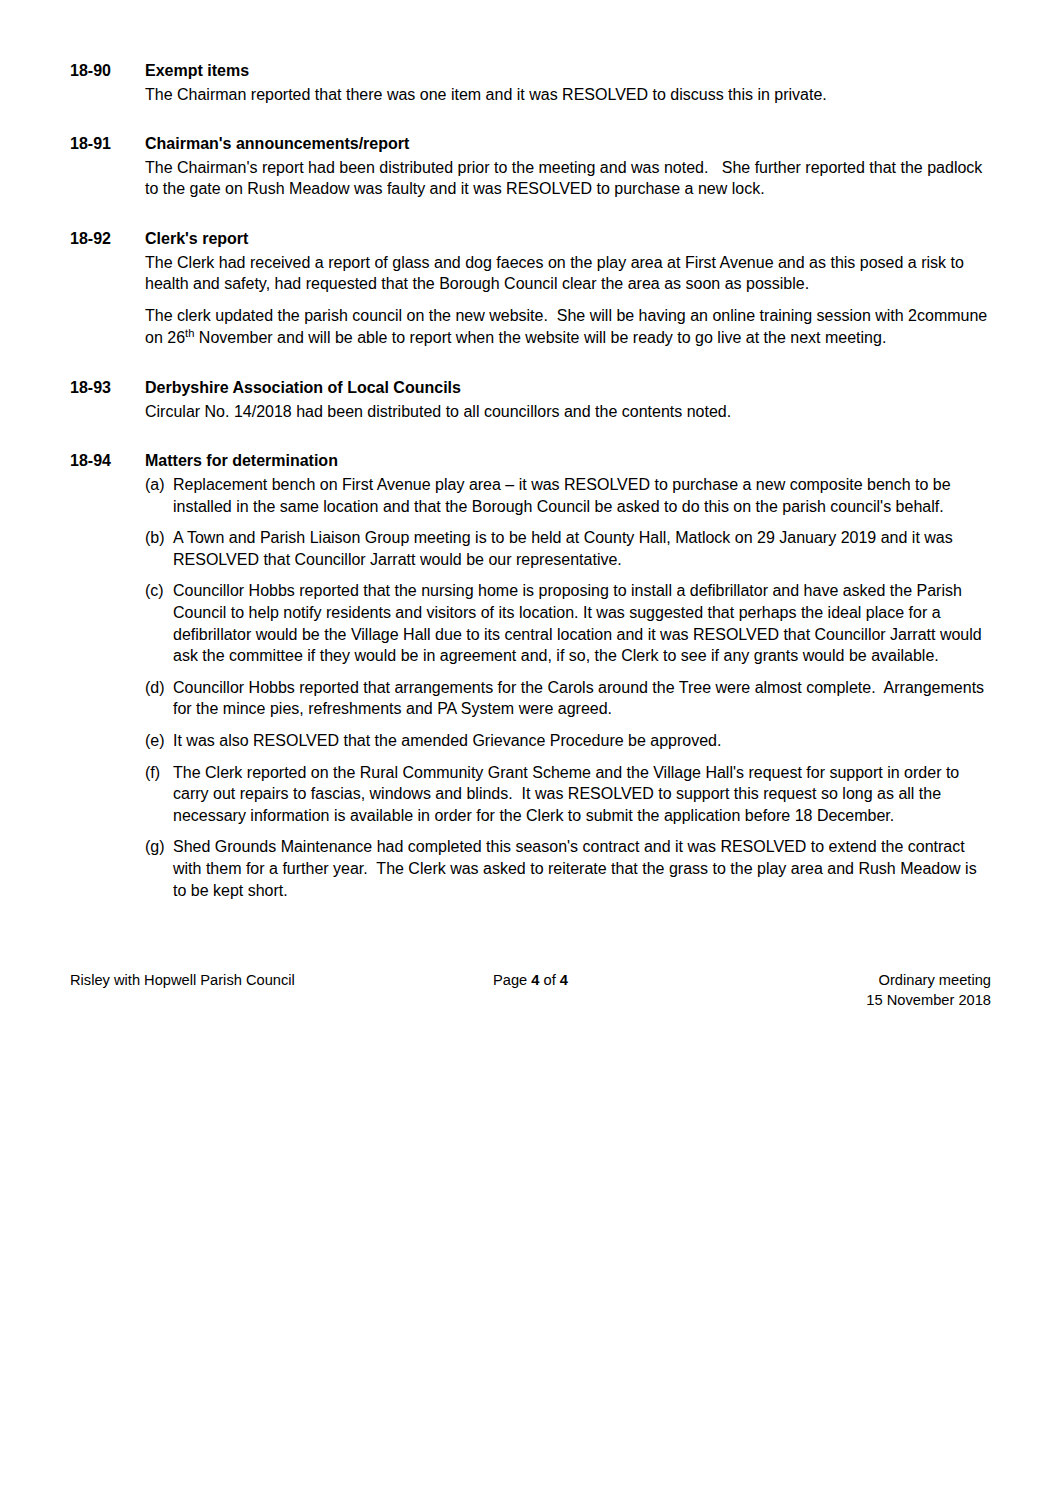18-90
Exempt items
The Chairman reported that there was one item and it was RESOLVED to discuss this in private.
18-91
Chairman's announcements/report
The Chairman's report had been distributed prior to the meeting and was noted. She further reported that the padlock to the gate on Rush Meadow was faulty and it was RESOLVED to purchase a new lock.
18-92
Clerk's report
The Clerk had received a report of glass and dog faeces on the play area at First Avenue and as this posed a risk to health and safety, had requested that the Borough Council clear the area as soon as possible.
The clerk updated the parish council on the new website. She will be having an online training session with 2commune on 26th November and will be able to report when the website will be ready to go live at the next meeting.
18-93
Derbyshire Association of Local Councils
Circular No. 14/2018 had been distributed to all councillors and the contents noted.
18-94
Matters for determination
(a) Replacement bench on First Avenue play area – it was RESOLVED to purchase a new composite bench to be installed in the same location and that the Borough Council be asked to do this on the parish council's behalf.
(b) A Town and Parish Liaison Group meeting is to be held at County Hall, Matlock on 29 January 2019 and it was RESOLVED that Councillor Jarratt would be our representative.
(c) Councillor Hobbs reported that the nursing home is proposing to install a defibrillator and have asked the Parish Council to help notify residents and visitors of its location. It was suggested that perhaps the ideal place for a defibrillator would be the Village Hall due to its central location and it was RESOLVED that Councillor Jarratt would ask the committee if they would be in agreement and, if so, the Clerk to see if any grants would be available.
(d) Councillor Hobbs reported that arrangements for the Carols around the Tree were almost complete. Arrangements for the mince pies, refreshments and PA System were agreed.
(e) It was also RESOLVED that the amended Grievance Procedure be approved.
(f) The Clerk reported on the Rural Community Grant Scheme and the Village Hall's request for support in order to carry out repairs to fascias, windows and blinds. It was RESOLVED to support this request so long as all the necessary information is available in order for the Clerk to submit the application before 18 December.
(g) Shed Grounds Maintenance had completed this season's contract and it was RESOLVED to extend the contract with them for a further year. The Clerk was asked to reiterate that the grass to the play area and Rush Meadow is to be kept short.
Risley with Hopwell Parish Council
Page 4 of 4
Ordinary meeting
15 November 2018